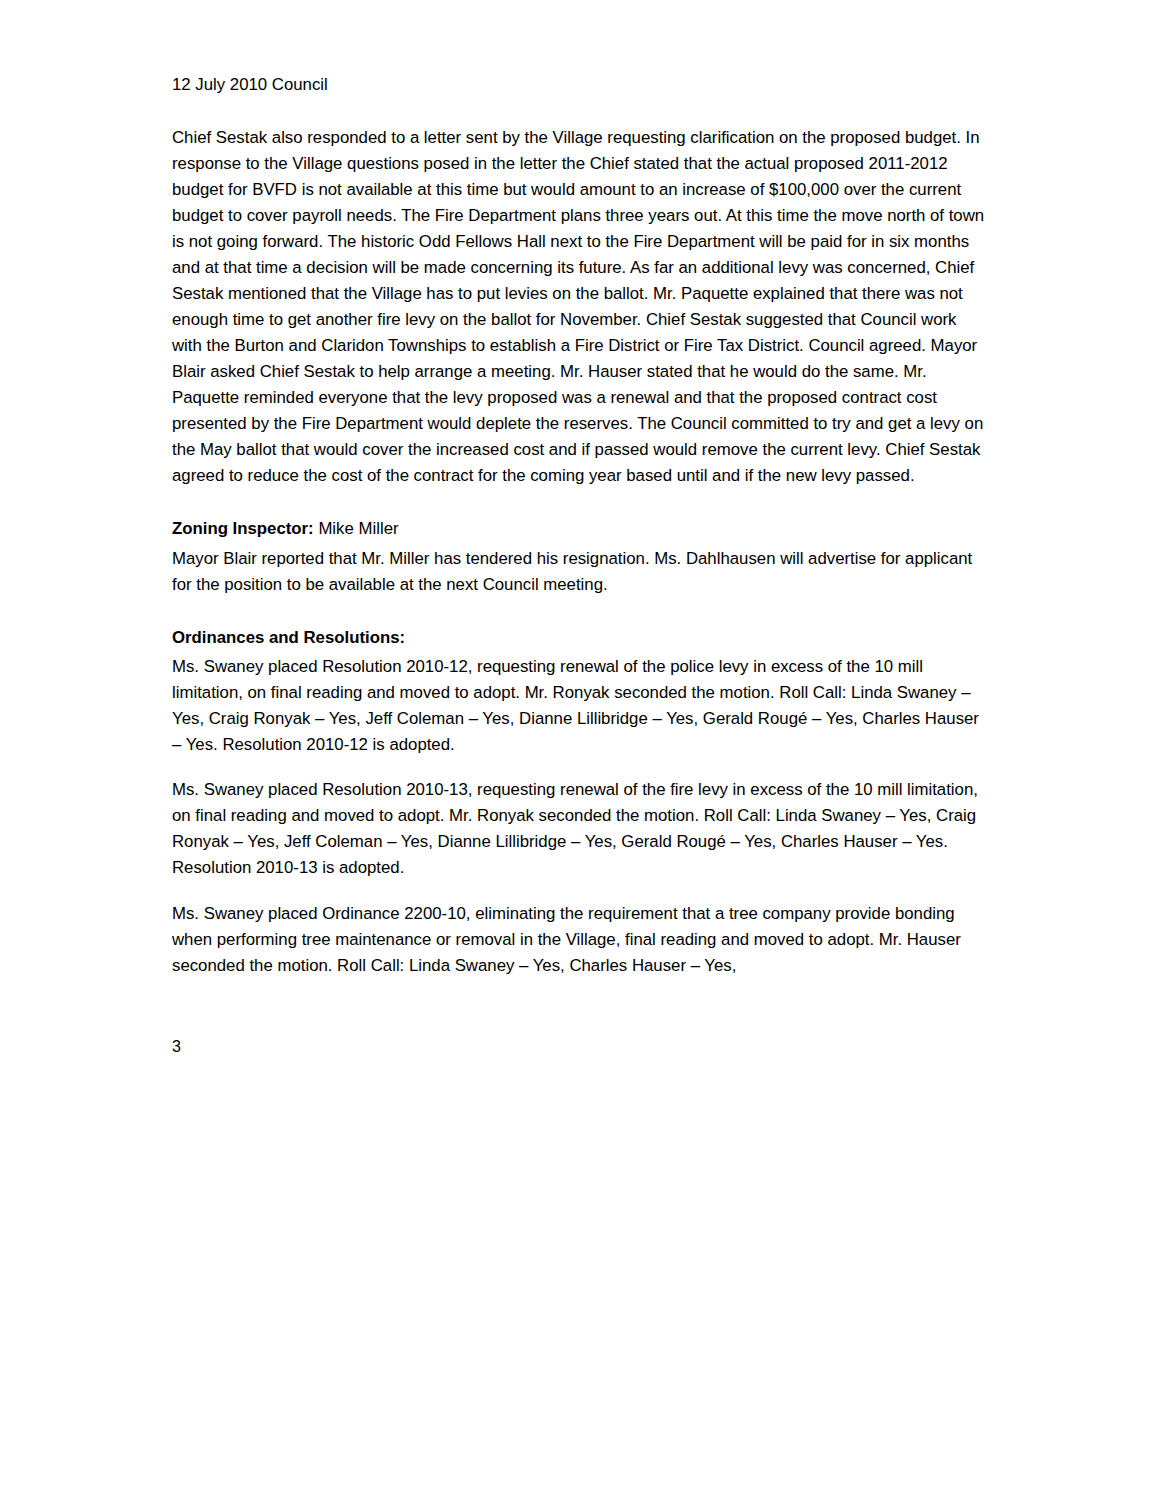12 July 2010 Council
Chief Sestak also responded to a letter sent by the Village requesting clarification on the proposed budget. In response to the Village questions posed in the letter the Chief stated that the actual proposed 2011-2012 budget for BVFD is not available at this time but would amount to an increase of $100,000 over the current budget to cover payroll needs. The Fire Department plans three years out. At this time the move north of town is not going forward. The historic Odd Fellows Hall next to the Fire Department will be paid for in six months and at that time a decision will be made concerning its future. As far an additional levy was concerned, Chief Sestak mentioned that the Village has to put levies on the ballot. Mr. Paquette explained that there was not enough time to get another fire levy on the ballot for November. Chief Sestak suggested that Council work with the Burton and Claridon Townships to establish a Fire District or Fire Tax District. Council agreed. Mayor Blair asked Chief Sestak to help arrange a meeting. Mr. Hauser stated that he would do the same. Mr. Paquette reminded everyone that the levy proposed was a renewal and that the proposed contract cost presented by the Fire Department would deplete the reserves. The Council committed to try and get a levy on the May ballot that would cover the increased cost and if passed would remove the current levy. Chief Sestak agreed to reduce the cost of the contract for the coming year based until and if the new levy passed.
Zoning Inspector: Mike Miller
Mayor Blair reported that Mr. Miller has tendered his resignation. Ms. Dahlhausen will advertise for applicant for the position to be available at the next Council meeting.
Ordinances and Resolutions:
Ms. Swaney placed Resolution 2010-12, requesting renewal of the police levy in excess of the 10 mill limitation, on final reading and moved to adopt. Mr. Ronyak seconded the motion. Roll Call: Linda Swaney – Yes, Craig Ronyak – Yes, Jeff Coleman – Yes, Dianne Lillibridge – Yes, Gerald Rougé – Yes, Charles Hauser – Yes. Resolution 2010-12 is adopted.
Ms. Swaney placed Resolution 2010-13, requesting renewal of the fire levy in excess of the 10 mill limitation, on final reading and moved to adopt. Mr. Ronyak seconded the motion. Roll Call: Linda Swaney – Yes, Craig Ronyak – Yes, Jeff Coleman – Yes, Dianne Lillibridge – Yes, Gerald Rougé – Yes, Charles Hauser – Yes. Resolution 2010-13 is adopted.
Ms. Swaney placed Ordinance 2200-10, eliminating the requirement that a tree company provide bonding when performing tree maintenance or removal in the Village, final reading and moved to adopt. Mr. Hauser seconded the motion. Roll Call: Linda Swaney – Yes, Charles Hauser – Yes,
3